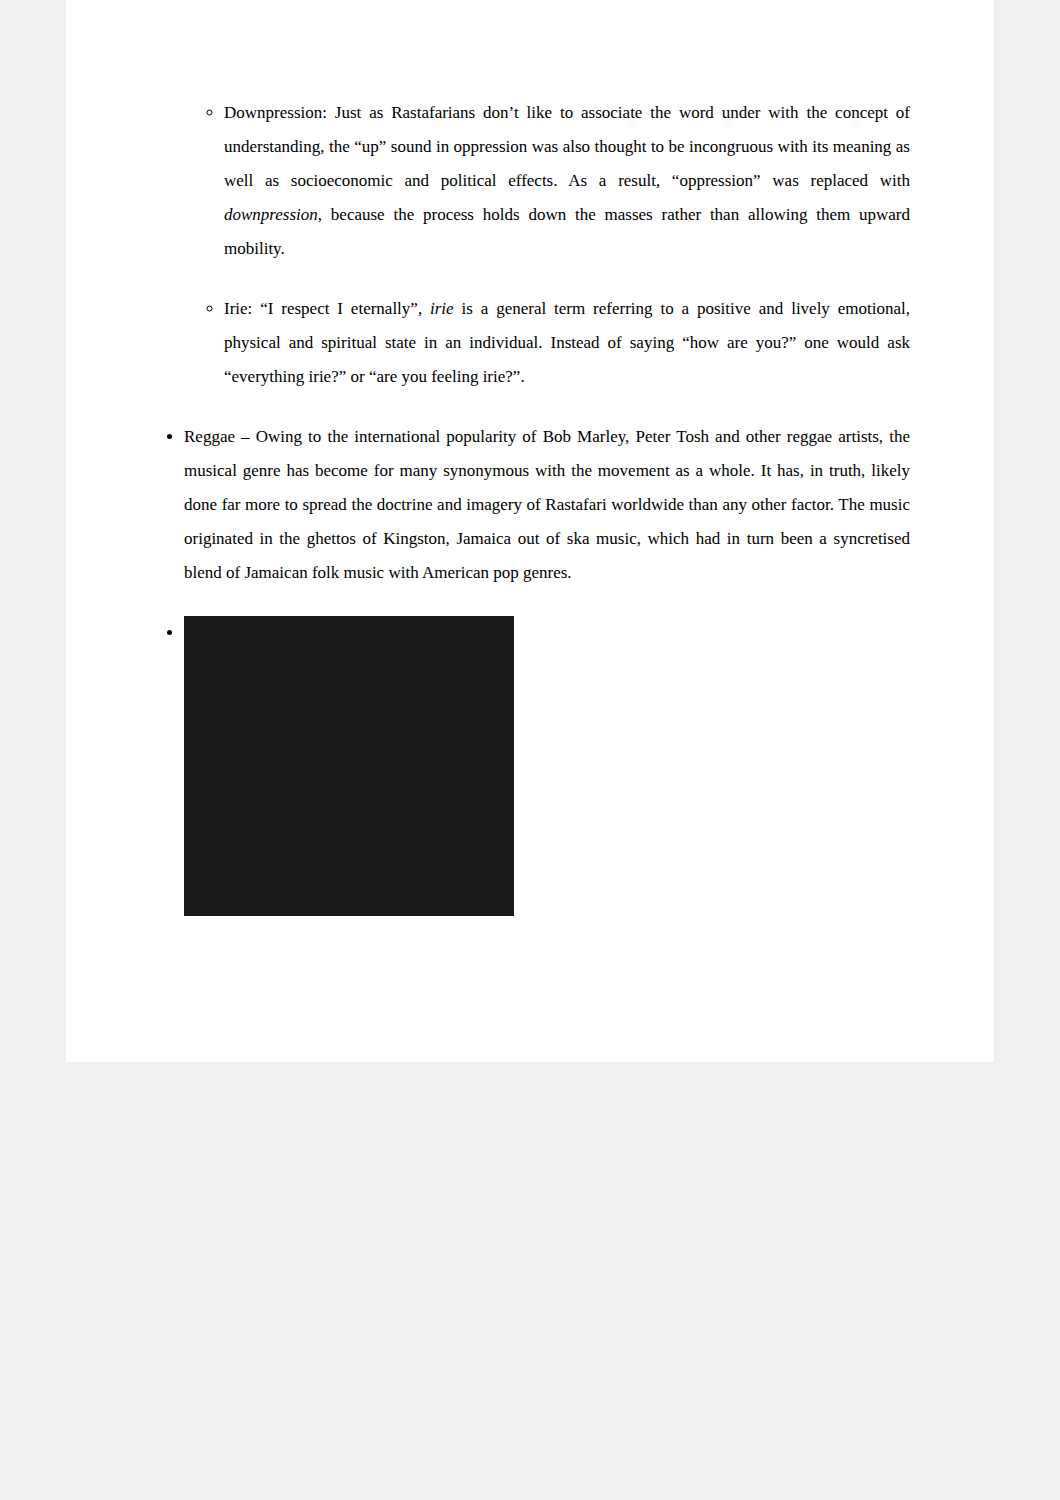Downpression: Just as Rastafarians don’t like to associate the word under with the concept of understanding, the “up” sound in oppression was also thought to be incongruous with its meaning as well as socioeconomic and political effects. As a result, “oppression” was replaced with downpression, because the process holds down the masses rather than allowing them upward mobility.
Irie: “I respect I eternally”, irie is a general term referring to a positive and lively emotional, physical and spiritual state in an individual. Instead of saying “how are you?” one would ask “everything irie?” or “are you feeling irie?”.
Reggae – Owing to the international popularity of Bob Marley, Peter Tosh and other reggae artists, the musical genre has become for many synonymous with the movement as a whole. It has, in truth, likely done far more to spread the doctrine and imagery of Rastafari worldwide than any other factor. The music originated in the ghettos of Kingston, Jamaica out of ska music, which had in turn been a syncretised blend of Jamaican folk music with American pop genres.